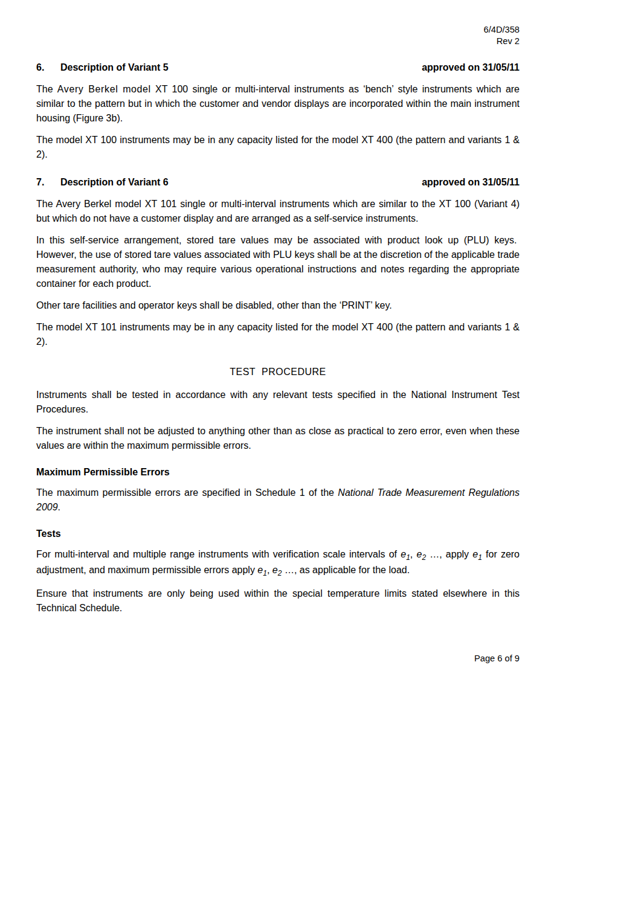6/4D/358
Rev 2
6. Description of Variant 5 approved on 31/05/11
The Avery Berkel model XT 100 single or multi-interval instruments as ‘bench’ style instruments which are similar to the pattern but in which the customer and vendor displays are incorporated within the main instrument housing (Figure 3b).
The model XT 100 instruments may be in any capacity listed for the model XT 400 (the pattern and variants 1 & 2).
7. Description of Variant 6 approved on 31/05/11
The Avery Berkel model XT 101 single or multi-interval instruments which are similar to the XT 100 (Variant 4) but which do not have a customer display and are arranged as a self-service instruments.
In this self-service arrangement, stored tare values may be associated with product look up (PLU) keys. However, the use of stored tare values associated with PLU keys shall be at the discretion of the applicable trade measurement authority, who may require various operational instructions and notes regarding the appropriate container for each product.
Other tare facilities and operator keys shall be disabled, other than the ‘PRINT’ key.
The model XT 101 instruments may be in any capacity listed for the model XT 400 (the pattern and variants 1 & 2).
TEST PROCEDURE
Instruments shall be tested in accordance with any relevant tests specified in the National Instrument Test Procedures.
The instrument shall not be adjusted to anything other than as close as practical to zero error, even when these values are within the maximum permissible errors.
Maximum Permissible Errors
The maximum permissible errors are specified in Schedule 1 of the National Trade Measurement Regulations 2009.
Tests
For multi-interval and multiple range instruments with verification scale intervals of e1, e2 …, apply e1 for zero adjustment, and maximum permissible errors apply e1, e2 …, as applicable for the load.
Ensure that instruments are only being used within the special temperature limits stated elsewhere in this Technical Schedule.
Page 6 of 9